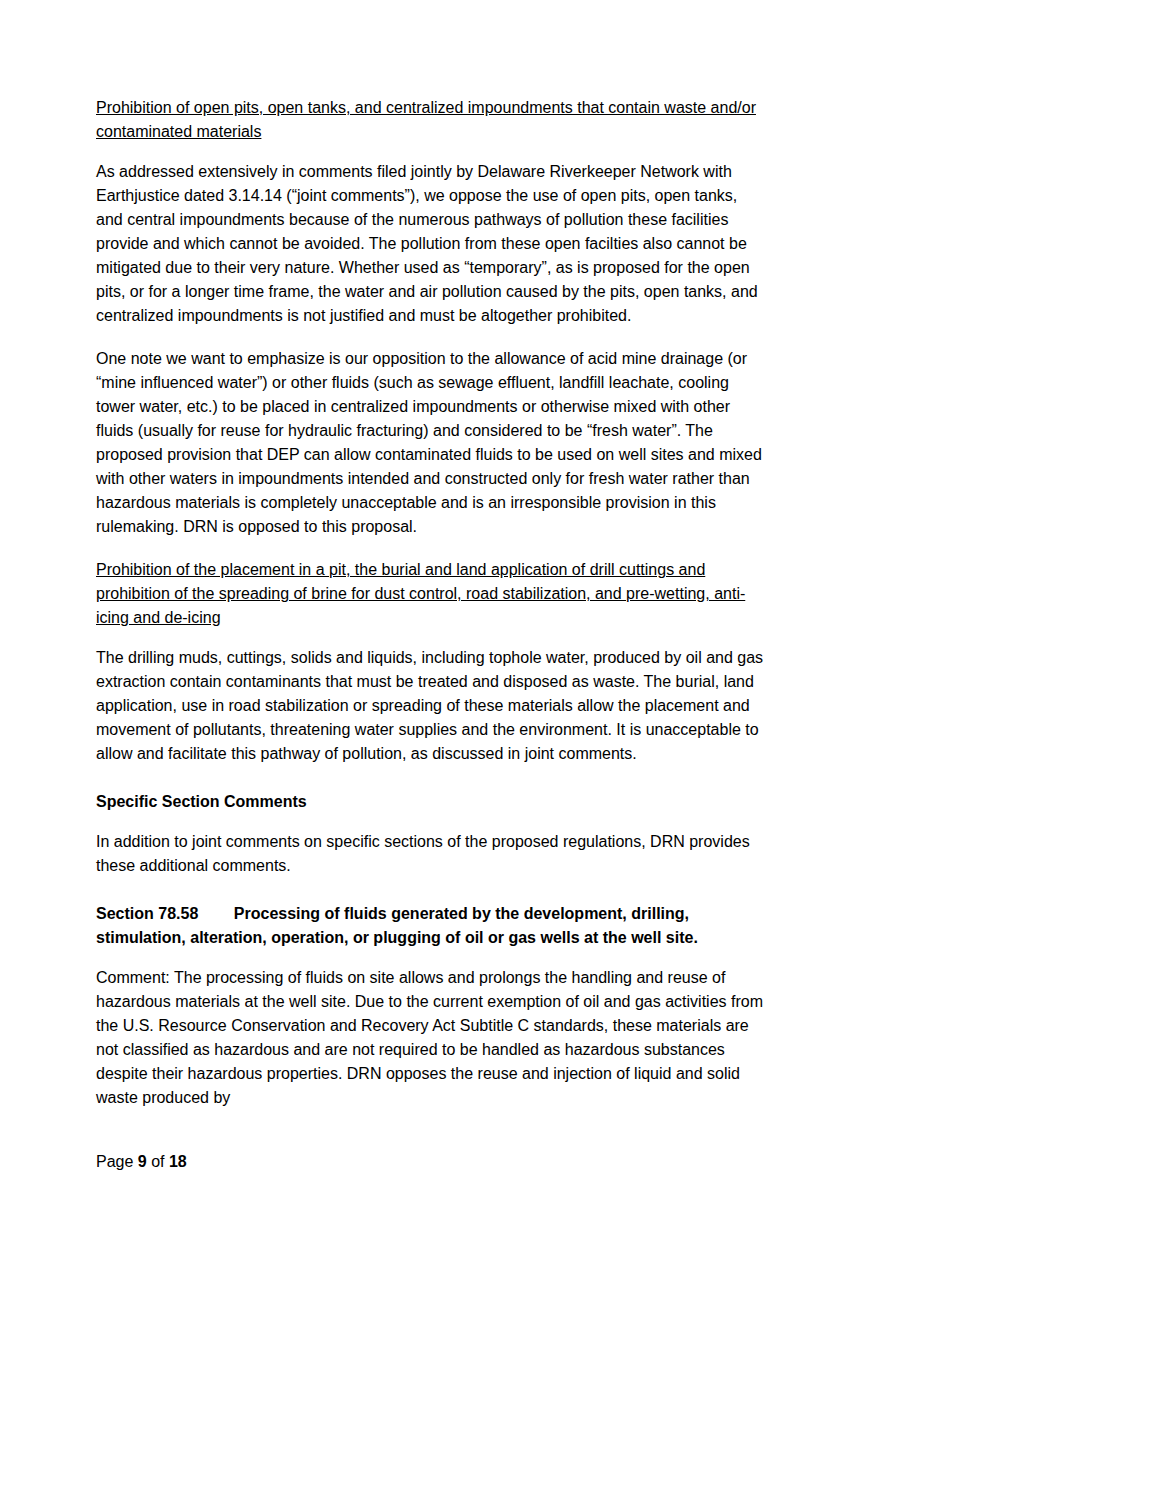Prohibition of open pits, open tanks, and centralized impoundments that contain waste and/or contaminated materials
As addressed extensively in comments filed jointly by Delaware Riverkeeper Network with Earthjustice dated 3.14.14 (“joint comments”), we oppose the use of open pits, open tanks, and central impoundments because of the numerous pathways of pollution these facilities provide and which cannot be avoided. The pollution from these open facilties also cannot be mitigated due to their very nature. Whether used as “temporary”, as is proposed for the open pits, or for a longer time frame, the water and air pollution caused by the pits, open tanks, and centralized impoundments is not justified and must be altogether prohibited.
One note we want to emphasize is our opposition to the allowance of acid mine drainage (or “mine influenced water”) or other fluids (such as sewage effluent, landfill leachate, cooling tower water, etc.) to be placed in centralized impoundments or otherwise mixed with other fluids (usually for reuse for hydraulic fracturing) and considered to be “fresh water”. The proposed provision that DEP can allow contaminated fluids to be used on well sites and mixed with other waters in impoundments intended and constructed only for fresh water rather than hazardous materials is completely unacceptable and is an irresponsible provision in this rulemaking. DRN is opposed to this proposal.
Prohibition of the placement in a pit, the burial and land application of drill cuttings and prohibition of the spreading of brine for dust control, road stabilization, and pre-wetting, anti-icing and de-icing
The drilling muds, cuttings, solids and liquids, including tophole water, produced by oil and gas extraction contain contaminants that must be treated and disposed as waste. The burial, land application, use in road stabilization or spreading of these materials allow the placement and movement of pollutants, threatening water supplies and the environment. It is unacceptable to allow and facilitate this pathway of pollution, as discussed in joint comments.
Specific Section Comments
In addition to joint comments on specific sections of the proposed regulations, DRN provides these additional comments.
Section 78.58 Processing of fluids generated by the development, drilling, stimulation, alteration, operation, or plugging of oil or gas wells at the well site.
Comment: The processing of fluids on site allows and prolongs the handling and reuse of hazardous materials at the well site. Due to the current exemption of oil and gas activities from the U.S. Resource Conservation and Recovery Act Subtitle C standards, these materials are not classified as hazardous and are not required to be handled as hazardous substances despite their hazardous properties. DRN opposes the reuse and injection of liquid and solid waste produced by
Page 9 of 18